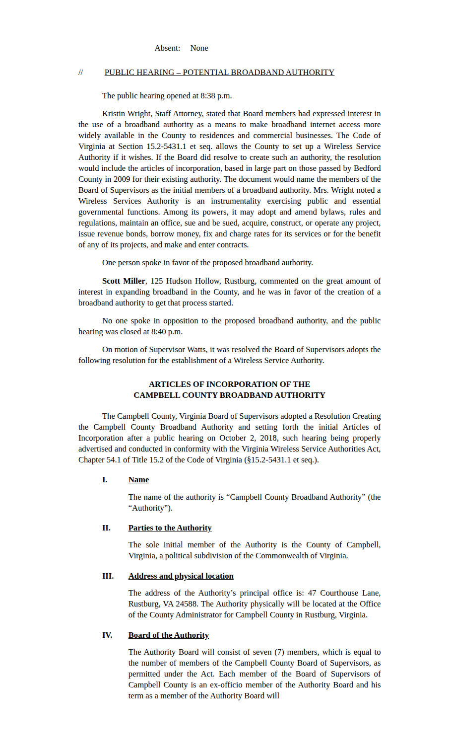Absent: None
//Public Hearing – Potential Broadband Authority
The public hearing opened at 8:38 p.m.
Kristin Wright, Staff Attorney, stated that Board members had expressed interest in the use of a broadband authority as a means to make broadband internet access more widely available in the County to residences and commercial businesses. The Code of Virginia at Section 15.2-5431.1 et seq. allows the County to set up a Wireless Service Authority if it wishes. If the Board did resolve to create such an authority, the resolution would include the articles of incorporation, based in large part on those passed by Bedford County in 2009 for their existing authority. The document would name the members of the Board of Supervisors as the initial members of a broadband authority. Mrs. Wright noted a Wireless Services Authority is an instrumentality exercising public and essential governmental functions. Among its powers, it may adopt and amend bylaws, rules and regulations, maintain an office, sue and be sued, acquire, construct, or operate any project, issue revenue bonds, borrow money, fix and charge rates for its services or for the benefit of any of its projects, and make and enter contracts.
One person spoke in favor of the proposed broadband authority.
Scott Miller, 125 Hudson Hollow, Rustburg, commented on the great amount of interest in expanding broadband in the County, and he was in favor of the creation of a broadband authority to get that process started.
No one spoke in opposition to the proposed broadband authority, and the public hearing was closed at 8:40 p.m.
On motion of Supervisor Watts, it was resolved the Board of Supervisors adopts the following resolution for the establishment of a Wireless Service Authority.
ARTICLES OF INCORPORATION OF THE CAMPBELL COUNTY BROADBAND AUTHORITY
The Campbell County, Virginia Board of Supervisors adopted a Resolution Creating the Campbell County Broadband Authority and setting forth the initial Articles of Incorporation after a public hearing on October 2, 2018, such hearing being properly advertised and conducted in conformity with the Virginia Wireless Service Authorities Act, Chapter 54.1 of Title 15.2 of the Code of Virginia (§15.2-5431.1 et seq.).
I. Name
The name of the authority is “Campbell County Broadband Authority” (the “Authority”).
II. Parties to the Authority
The sole initial member of the Authority is the County of Campbell, Virginia, a political subdivision of the Commonwealth of Virginia.
III. Address and physical location
The address of the Authority’s principal office is: 47 Courthouse Lane, Rustburg, VA 24588. The Authority physically will be located at the Office of the County Administrator for Campbell County in Rustburg, Virginia.
IV. Board of the Authority
The Authority Board will consist of seven (7) members, which is equal to the number of members of the Campbell County Board of Supervisors, as permitted under the Act. Each member of the Board of Supervisors of Campbell County is an ex-officio member of the Authority Board and his term as a member of the Authority Board will